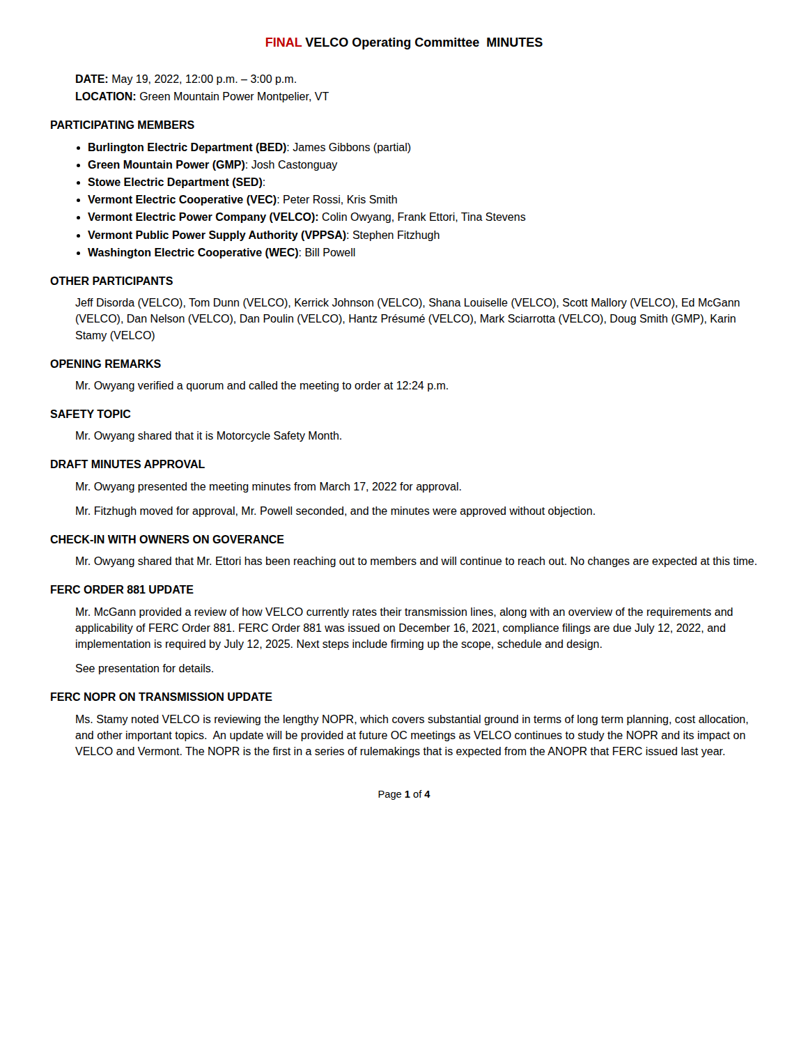FINAL VELCO Operating Committee MINUTES
DATE: May 19, 2022, 12:00 p.m. – 3:00 p.m.
LOCATION: Green Mountain Power Montpelier, VT
PARTICIPATING MEMBERS
Burlington Electric Department (BED): James Gibbons (partial)
Green Mountain Power (GMP): Josh Castonguay
Stowe Electric Department (SED):
Vermont Electric Cooperative (VEC): Peter Rossi, Kris Smith
Vermont Electric Power Company (VELCO): Colin Owyang, Frank Ettori, Tina Stevens
Vermont Public Power Supply Authority (VPPSA): Stephen Fitzhugh
Washington Electric Cooperative (WEC): Bill Powell
OTHER PARTICIPANTS
Jeff Disorda (VELCO), Tom Dunn (VELCO), Kerrick Johnson (VELCO), Shana Louiselle (VELCO), Scott Mallory (VELCO), Ed McGann (VELCO), Dan Nelson (VELCO), Dan Poulin (VELCO), Hantz Présumé (VELCO), Mark Sciarrotta (VELCO), Doug Smith (GMP), Karin Stamy (VELCO)
OPENING REMARKS
Mr. Owyang verified a quorum and called the meeting to order at 12:24 p.m.
SAFETY TOPIC
Mr. Owyang shared that it is Motorcycle Safety Month.
DRAFT MINUTES APPROVAL
Mr. Owyang presented the meeting minutes from March 17, 2022 for approval.
Mr. Fitzhugh moved for approval, Mr. Powell seconded, and the minutes were approved without objection.
CHECK-IN WITH OWNERS ON GOVERANCE
Mr. Owyang shared that Mr. Ettori has been reaching out to members and will continue to reach out. No changes are expected at this time.
FERC ORDER 881 UPDATE
Mr. McGann provided a review of how VELCO currently rates their transmission lines, along with an overview of the requirements and applicability of FERC Order 881. FERC Order 881 was issued on December 16, 2021, compliance filings are due July 12, 2022, and implementation is required by July 12, 2025. Next steps include firming up the scope, schedule and design.
See presentation for details.
FERC NOPR ON TRANSMISSION UPDATE
Ms. Stamy noted VELCO is reviewing the lengthy NOPR, which covers substantial ground in terms of long term planning, cost allocation, and other important topics. An update will be provided at future OC meetings as VELCO continues to study the NOPR and its impact on VELCO and Vermont. The NOPR is the first in a series of rulemakings that is expected from the ANOPR that FERC issued last year.
Page 1 of 4